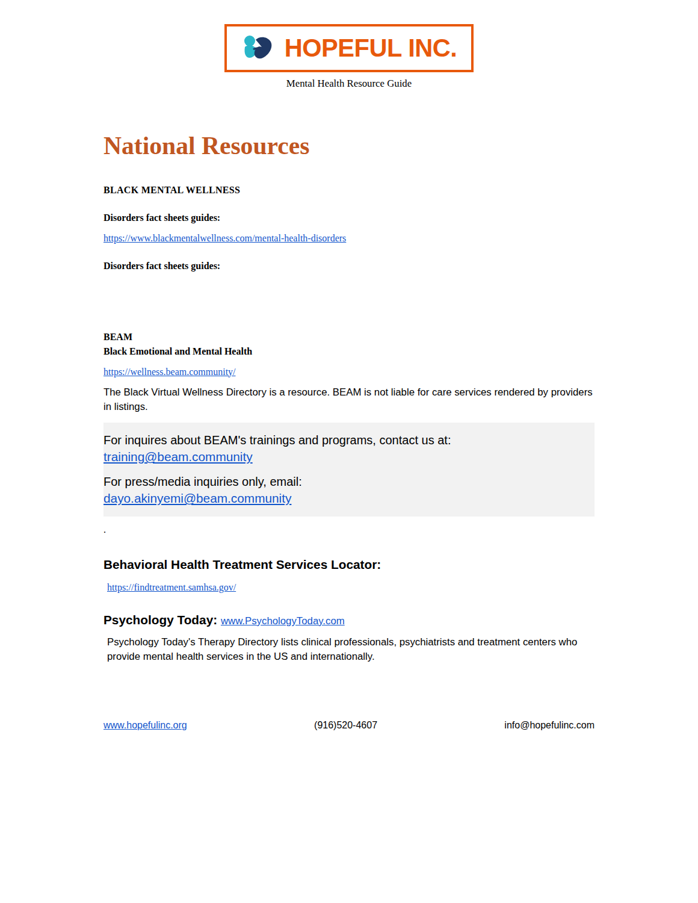HOPEFUL INC.
Mental Health Resource Guide
National Resources
BLACK MENTAL WELLNESS
Disorders fact sheets guides:
https://www.blackmentalwellness.com/mental-health-disorders
Disorders fact sheets guides:
BEAM
Black Emotional and Mental Health
https://wellness.beam.community/
The Black Virtual Wellness Directory is a resource. BEAM is not liable for care services rendered by providers in listings.
For inquires about BEAM's trainings and programs, contact us at:
training@beam.community
For press/media inquiries only, email:
dayo.akinyemi@beam.community
.
Behavioral Health Treatment Services Locator:
https://findtreatment.samhsa.gov/
Psychology Today: www.PsychologyToday.com
Psychology Today's Therapy Directory lists clinical professionals, psychiatrists and treatment centers who provide mental health services in the US and internationally.
www.hopefulinc.org (916)520-4607 info@hopefulinc.com